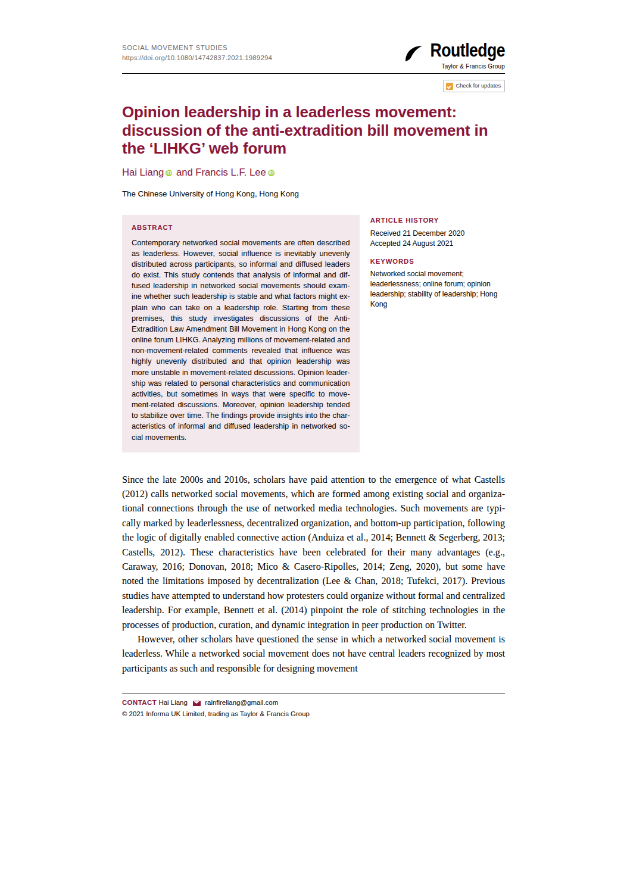SOCIAL MOVEMENT STUDIES https://doi.org/10.1080/14742837.2021.1989294
Routledge
Taylor & Francis Group
Check for updates
Opinion leadership in a leaderless movement: discussion of the anti-extradition bill movement in the ‘LIHKG’ web forum
Hai Liang and Francis L.F. Lee
The Chinese University of Hong Kong, Hong Kong
ABSTRACT
Contemporary networked social movements are often described as leaderless. However, social influence is inevitably unevenly distributed across participants, so informal and diffused leaders do exist. This study contends that analysis of informal and diffused leadership in networked social movements should examine whether such leadership is stable and what factors might explain who can take on a leadership role. Starting from these premises, this study investigates discussions of the Anti-Extradition Law Amendment Bill Movement in Hong Kong on the online forum LIHKG. Analyzing millions of movement-related and non-movement-related comments revealed that influence was highly unevenly distributed and that opinion leadership was more unstable in movement-related discussions. Opinion leadership was related to personal characteristics and communication activities, but sometimes in ways that were specific to movement-related discussions. Moreover, opinion leadership tended to stabilize over time. The findings provide insights into the characteristics of informal and diffused leadership in networked social movements.
ARTICLE HISTORY
Received 21 December 2020
Accepted 24 August 2021
KEYWORDS
Networked social movement; leaderlessness; online forum; opinion leadership; stability of leadership; Hong Kong
Since the late 2000s and 2010s, scholars have paid attention to the emergence of what Castells (2012) calls networked social movements, which are formed among existing social and organizational connections through the use of networked media technologies. Such movements are typically marked by leaderlessness, decentralized organization, and bottom-up participation, following the logic of digitally enabled connective action (Anduiza et al., 2014; Bennett & Segerberg, 2013; Castells, 2012). These characteristics have been celebrated for their many advantages (e.g., Caraway, 2016; Donovan, 2018; Mico & Casero-Ripolles, 2014; Zeng, 2020), but some have noted the limitations imposed by decentralization (Lee & Chan, 2018; Tufekci, 2017). Previous studies have attempted to understand how protesters could organize without formal and centralized leadership. For example, Bennett et al. (2014) pinpoint the role of stitching technologies in the processes of production, curation, and dynamic integration in peer production on Twitter.
However, other scholars have questioned the sense in which a networked social movement is leaderless. While a networked social movement does not have central leaders recognized by most participants as such and responsible for designing movement
CONTACT Hai Liang rainfireliang@gmail.com
© 2021 Informa UK Limited, trading as Taylor & Francis Group